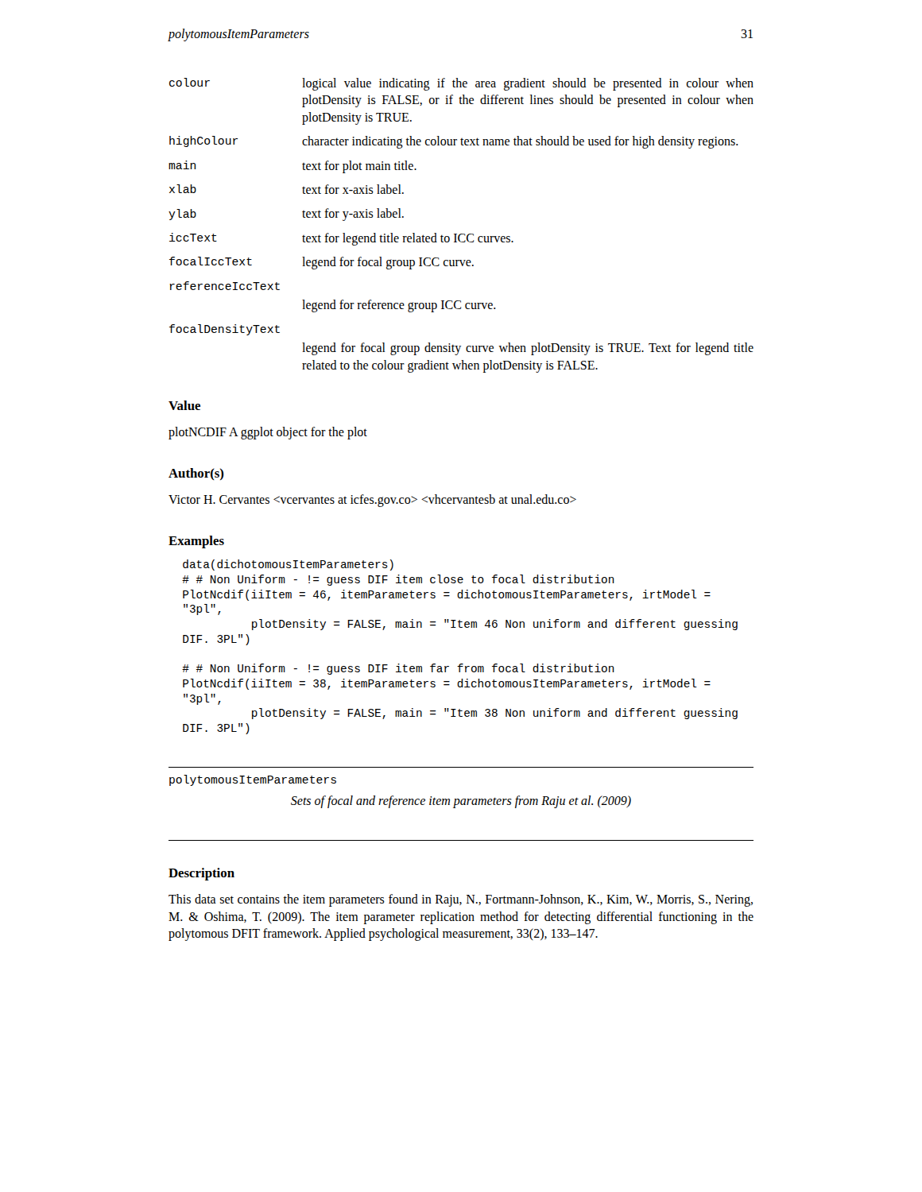polytomousItemParameters 31
colour
logical value indicating if the area gradient should be presented in colour when plotDensity is FALSE, or if the different lines should be presented in colour when plotDensity is TRUE.
highColour
character indicating the colour text name that should be used for high density regions.
main
text for plot main title.
xlab
text for x-axis label.
ylab
text for y-axis label.
iccText
text for legend title related to ICC curves.
focalIccText
legend for focal group ICC curve.
referenceIccText
legend for reference group ICC curve.
focalDensityText
legend for focal group density curve when plotDensity is TRUE. Text for legend title related to the colour gradient when plotDensity is FALSE.
Value
plotNCDIF A ggplot object for the plot
Author(s)
Victor H. Cervantes <vcervantes at icfes.gov.co> <vhcervantesb at unal.edu.co>
Examples
data(dichotomousItemParameters)
# # Non Uniform - != guess DIF item close to focal distribution
PlotNcdif(iiItem = 46, itemParameters = dichotomousItemParameters, irtModel = "3pl",
          plotDensity = FALSE, main = "Item 46 Non uniform and different guessing DIF. 3PL")

# # Non Uniform - != guess DIF item far from focal distribution
PlotNcdif(iiItem = 38, itemParameters = dichotomousItemParameters, irtModel = "3pl",
          plotDensity = FALSE, main = "Item 38 Non uniform and different guessing DIF. 3PL")
polytomousItemParameters
Sets of focal and reference item parameters from Raju et al. (2009)
Description
This data set contains the item parameters found in Raju, N., Fortmann-Johnson, K., Kim, W., Morris, S., Nering, M. & Oshima, T. (2009). The item parameter replication method for detecting differential functioning in the polytomous DFIT framework. Applied psychological measurement, 33(2), 133–147.